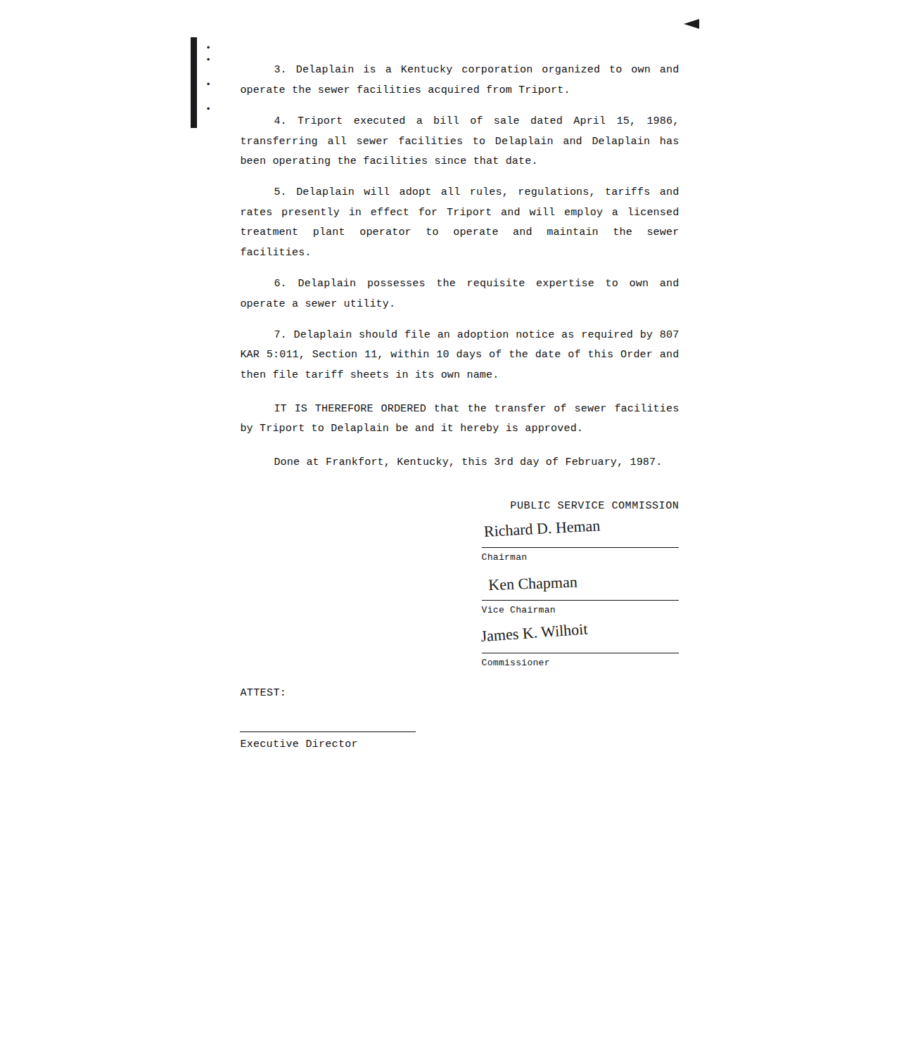• • • •
3. Delaplain is a Kentucky corporation organized to own and operate the sewer facilities acquired from Triport.
4. Triport executed a bill of sale dated April 15, 1986, transferring all sewer facilities to Delaplain and Delaplain has been operating the facilities since that date.
5. Delaplain will adopt all rules, regulations, tariffs and rates presently in effect for Triport and will employ a licensed treatment plant operator to operate and maintain the sewer facilities.
6. Delaplain possesses the requisite expertise to own and operate a sewer utility.
7. Delaplain should file an adoption notice as required by 807 KAR 5:011, Section 11, within 10 days of the date of this Order and then file tariff sheets in its own name.
IT IS THEREFORE ORDERED that the transfer of sewer facilities by Triport to Delaplain be and it hereby is approved.
Done at Frankfort, Kentucky, this 3rd day of February, 1987.
PUBLIC SERVICE COMMISSION
Richard D. Heman
Chairman
Ken Chapman
Vice Chairman
James K. Wilhoit
Commissioner
ATTEST:
Executive Director